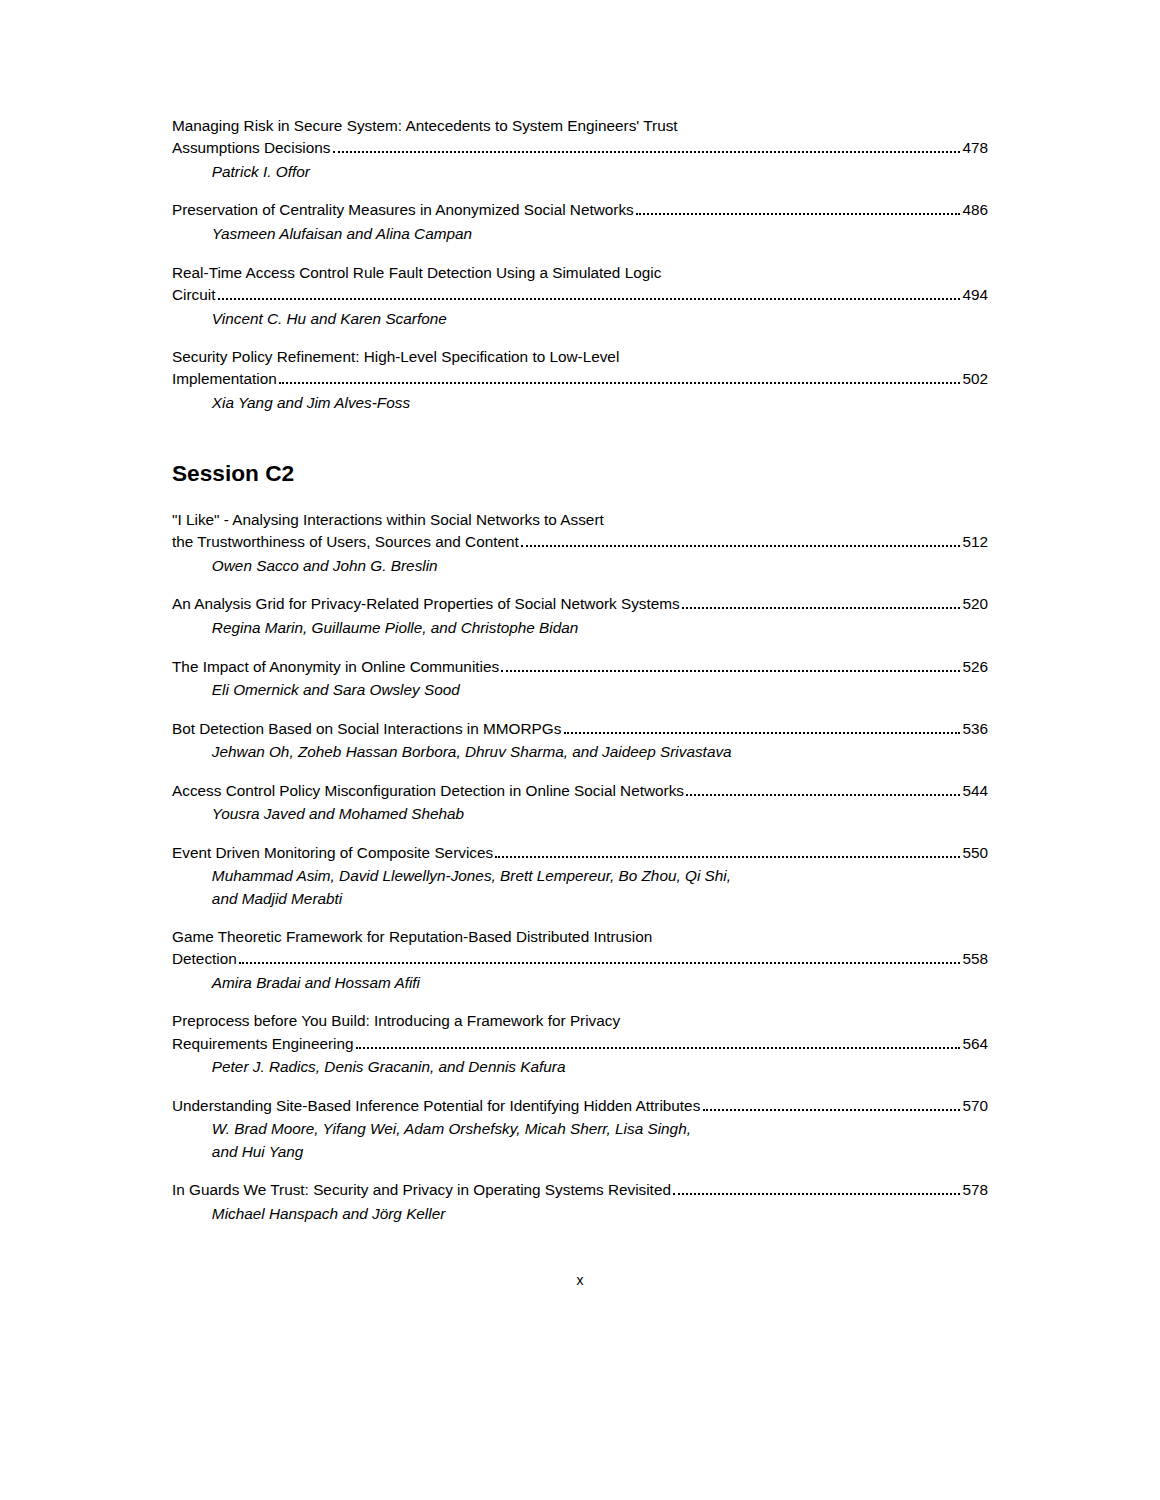Managing Risk in Secure System: Antecedents to System Engineers' Trust
Assumptions Decisions 478
Patrick I. Offor
Preservation of Centrality Measures in Anonymized Social Networks 486
Yasmeen Alufaisan and Alina Campan
Real-Time Access Control Rule Fault Detection Using a Simulated Logic
Circuit 494
Vincent C. Hu and Karen Scarfone
Security Policy Refinement: High-Level Specification to Low-Level
Implementation 502
Xia Yang and Jim Alves-Foss
Session C2
"I Like" - Analysing Interactions within Social Networks to Assert
the Trustworthiness of Users, Sources and Content 512
Owen Sacco and John G. Breslin
An Analysis Grid for Privacy-Related Properties of Social Network Systems 520
Regina Marin, Guillaume Piolle, and Christophe Bidan
The Impact of Anonymity in Online Communities 526
Eli Omernick and Sara Owsley Sood
Bot Detection Based on Social Interactions in MMORPGs 536
Jehwan Oh, Zoheb Hassan Borbora, Dhruv Sharma, and Jaideep Srivastava
Access Control Policy Misconfiguration Detection in Online Social Networks 544
Yousra Javed and Mohamed Shehab
Event Driven Monitoring of Composite Services 550
Muhammad Asim, David Llewellyn-Jones, Brett Lempereur, Bo Zhou, Qi Shi,
and Madjid Merabti
Game Theoretic Framework for Reputation-Based Distributed Intrusion
Detection 558
Amira Bradai and Hossam Afifi
Preprocess before You Build: Introducing a Framework for Privacy
Requirements Engineering 564
Peter J. Radics, Denis Gracanin, and Dennis Kafura
Understanding Site-Based Inference Potential for Identifying Hidden Attributes 570
W. Brad Moore, Yifang Wei, Adam Orshefsky, Micah Sherr, Lisa Singh,
and Hui Yang
In Guards We Trust: Security and Privacy in Operating Systems Revisited 578
Michael Hanspach and Jörg Keller
x